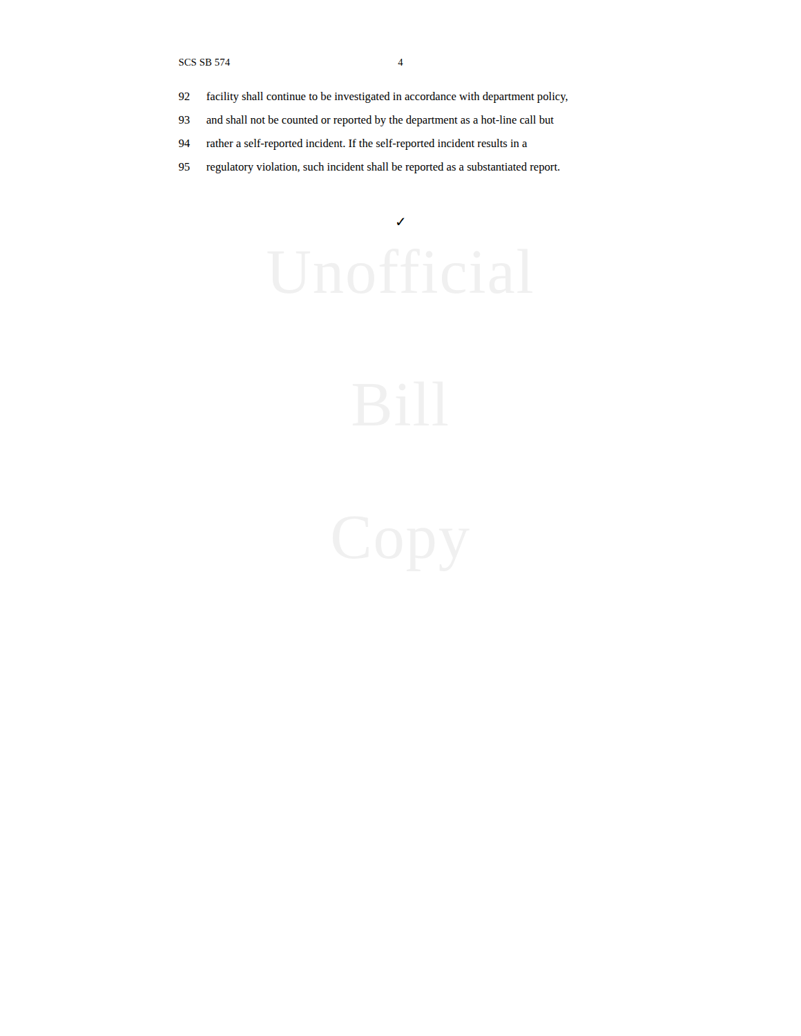Unofficial
Bill
Copy
SCS SB 574 4
| 92 | facility shall continue to be investigated in accordance with department policy, |
| 93 | and shall not be counted or reported by the department as a hot-line call but |
| 94 | rather a self-reported incident. If the self-reported incident results in a |
| 95 | regulatory violation, such incident shall be reported as a substantiated report. |
✓